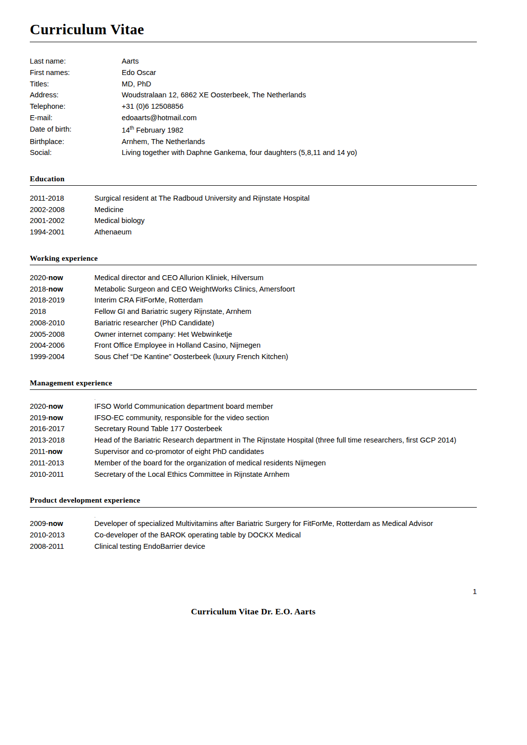Curriculum Vitae
| Last name: | Aarts |
| First names: | Edo Oscar |
| Titles: | MD, PhD |
| Address: | Woudstralaan 12, 6862 XE Oosterbeek, The Netherlands |
| Telephone: | +31 (0)6 12508856 |
| E-mail: | edoaarts@hotmail.com |
| Date of birth: | 14 th February 1982 |
| Birthplace: | Arnhem, The Netherlands |
| Social: | Living together with Daphne Gankema, four daughters (5,8,11 and 14 yo) |
Education
| 2011-2018 | Surgical resident at The Radboud University and Rijnstate Hospital |
| 2002-2008 | Medicine |
| 2001-2002 | Medical biology |
| 1994-2001 | Athenaeum |
Working experience
| 2020- now | Medical director and CEO Allurion Kliniek, Hilversum |
| 2018- now | Metabolic Surgeon and CEO WeightWorks Clinics, Amersfoort |
| 2018-2019 | Interim CRA FitForMe, Rotterdam |
| 2018 | Fellow GI and Bariatric sugery Rijnstate, Arnhem |
| 2008-2010 | Bariatric researcher (PhD Candidate) |
| 2005-2008 | Owner internet company: Het Webwinketje |
| 2004-2006 | Front Office Employee in Holland Casino, Nijmegen |
| 1999-2004 | Sous Chef “De Kantine” Oosterbeek (luxury French Kitchen) |
Management experience
| | . |
| 2020- now | IFSO World Communication department board member |
| 2019- now | IFSO-EC community, responsible for the video section |
| 2016-2017 | Secretary Round Table 177 Oosterbeek |
| 2013-2018 | Head of the Bariatric Research department in The Rijnstate Hospital (three full time researchers, first GCP 2014) |
| 2011- now | Supervisor and co-promotor of eight PhD candidates |
| 2011-2013 | Member of the board for the organization of medical residents Nijmegen |
| 2010-2011 | Secretary of the Local Ethics Committee in Rijnstate Arnhem |
Product development experience
| | . |
| 2009- now | Developer of specialized Multivitamins after Bariatric Surgery for FitForMe, Rotterdam as Medical Advisor |
| 2010-2013 | Co-developer of the BAROK operating table by DOCKX Medical |
| 2008-2011 | Clinical testing EndoBarrier device |
1
Curriculum Vitae Dr. E.O. Aarts